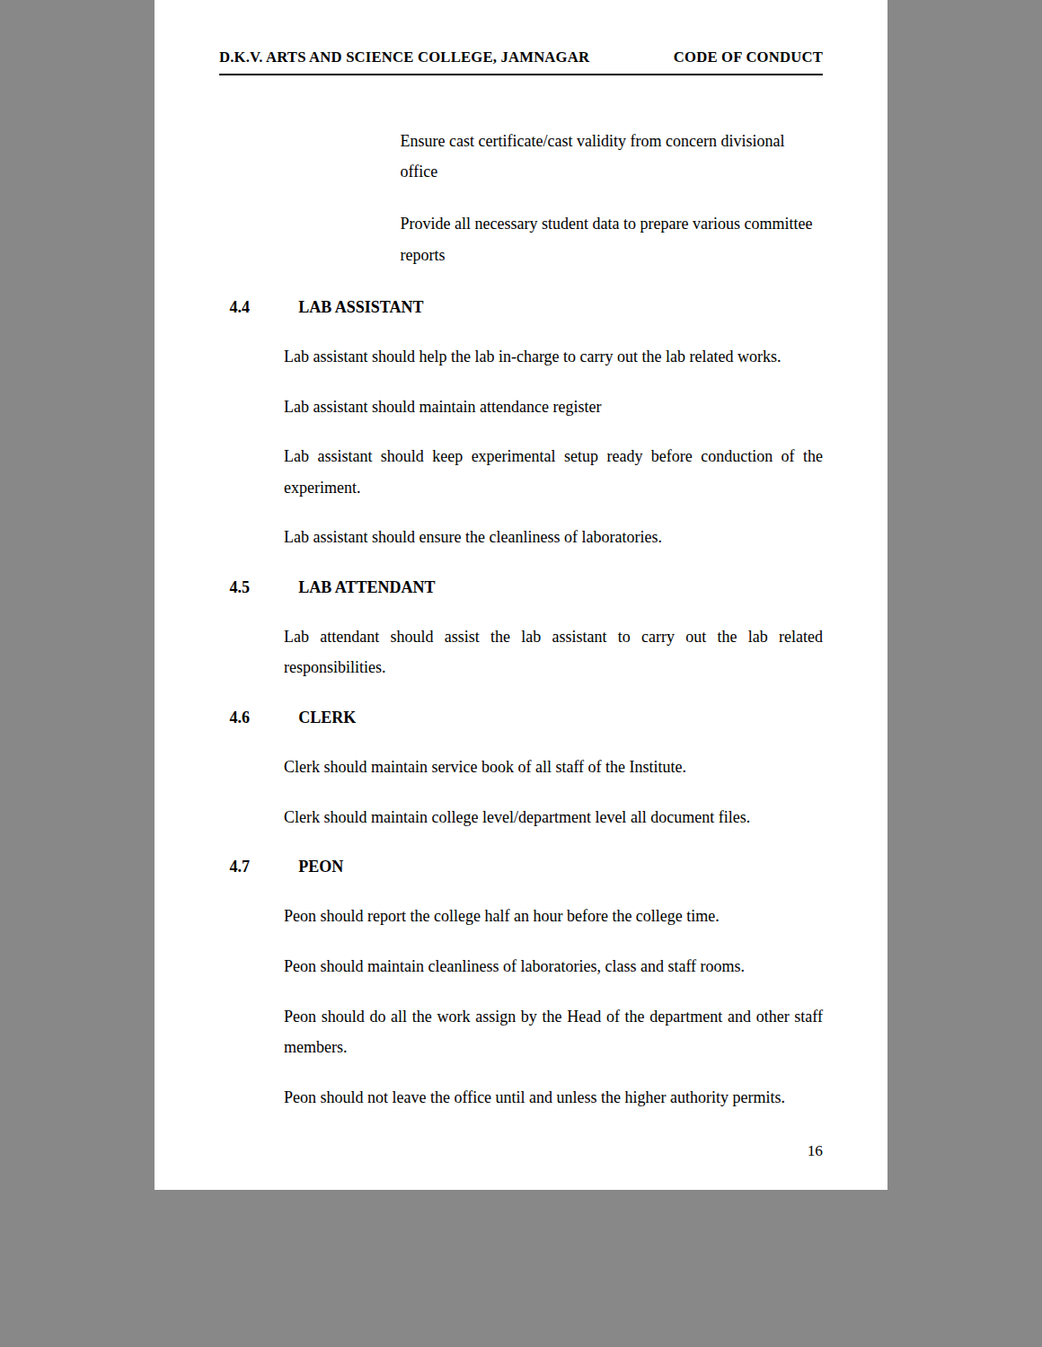D.K.V. ARTS AND SCIENCE COLLEGE, JAMNAGAR CODE OF CONDUCT
Ensure cast certificate/cast validity from concern divisional office
Provide all necessary student data to prepare various committee reports
4.4 LAB ASSISTANT
Lab assistant should help the lab in-charge to carry out the lab related works.
Lab assistant should maintain attendance register
Lab assistant should keep experimental setup ready before conduction of the experiment.
Lab assistant should ensure the cleanliness of laboratories.
4.5 LAB ATTENDANT
Lab attendant should assist the lab assistant to carry out the lab related responsibilities.
4.6 CLERK
Clerk should maintain service book of all staff of the Institute.
Clerk should maintain college level/department level all document files.
4.7 PEON
Peon should report the college half an hour before the college time.
Peon should maintain cleanliness of laboratories, class and staff rooms.
Peon should do all the work assign by the Head of the department and other staff members.
Peon should not leave the office until and unless the higher authority permits.
16